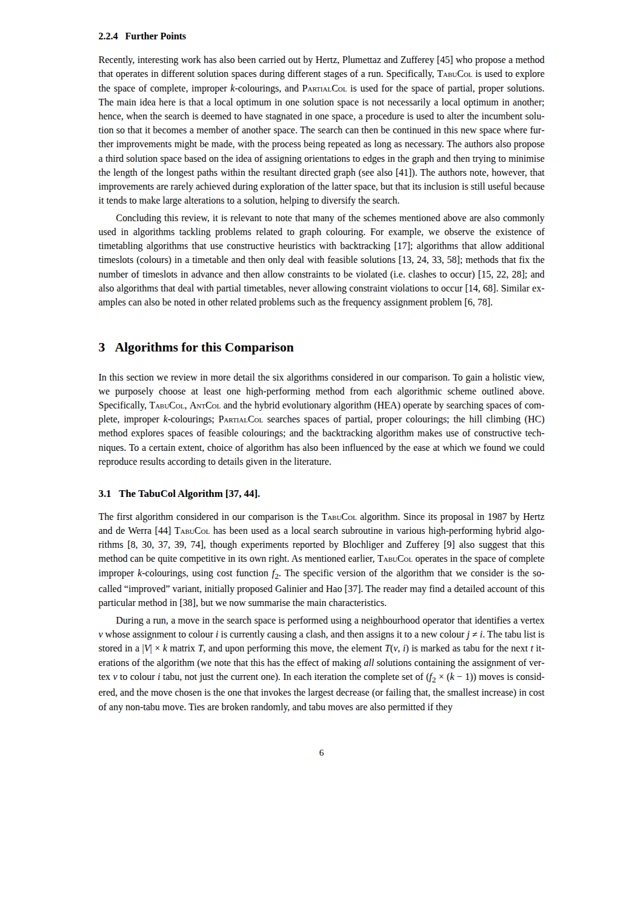2.2.4 Further Points
Recently, interesting work has also been carried out by Hertz, Plumettaz and Zufferey [45] who propose a method that operates in different solution spaces during different stages of a run. Specifically, TabuCol is used to explore the space of complete, improper k-colourings, and PartialCol is used for the space of partial, proper solutions. The main idea here is that a local optimum in one solution space is not necessarily a local optimum in another; hence, when the search is deemed to have stagnated in one space, a procedure is used to alter the incumbent solution so that it becomes a member of another space. The search can then be continued in this new space where further improvements might be made, with the process being repeated as long as necessary. The authors also propose a third solution space based on the idea of assigning orientations to edges in the graph and then trying to minimise the length of the longest paths within the resultant directed graph (see also [41]). The authors note, however, that improvements are rarely achieved during exploration of the latter space, but that its inclusion is still useful because it tends to make large alterations to a solution, helping to diversify the search.
Concluding this review, it is relevant to note that many of the schemes mentioned above are also commonly used in algorithms tackling problems related to graph colouring. For example, we observe the existence of timetabling algorithms that use constructive heuristics with backtracking [17]; algorithms that allow additional timeslots (colours) in a timetable and then only deal with feasible solutions [13, 24, 33, 58]; methods that fix the number of timeslots in advance and then allow constraints to be violated (i.e. clashes to occur) [15, 22, 28]; and also algorithms that deal with partial timetables, never allowing constraint violations to occur [14, 68]. Similar examples can also be noted in other related problems such as the frequency assignment problem [6, 78].
3 Algorithms for this Comparison
In this section we review in more detail the six algorithms considered in our comparison. To gain a holistic view, we purposely choose at least one high-performing method from each algorithmic scheme outlined above. Specifically, TabuCol, AntCol and the hybrid evolutionary algorithm (HEA) operate by searching spaces of complete, improper k-colourings; PartialCol searches spaces of partial, proper colourings; the hill climbing (HC) method explores spaces of feasible colourings; and the backtracking algorithm makes use of constructive techniques. To a certain extent, choice of algorithm has also been influenced by the ease at which we found we could reproduce results according to details given in the literature.
3.1 The TabuCol Algorithm [37, 44].
The first algorithm considered in our comparison is the TabuCol algorithm. Since its proposal in 1987 by Hertz and de Werra [44] TabuCol has been used as a local search subroutine in various high-performing hybrid algorithms [8, 30, 37, 39, 74], though experiments reported by Blochliger and Zufferey [9] also suggest that this method can be quite competitive in its own right. As mentioned earlier, TabuCol operates in the space of complete improper k-colourings, using cost function f2. The specific version of the algorithm that we consider is the so-called “improved” variant, initially proposed Galinier and Hao [37]. The reader may find a detailed account of this particular method in [38], but we now summarise the main characteristics.
During a run, a move in the search space is performed using a neighbourhood operator that identifies a vertex v whose assignment to colour i is currently causing a clash, and then assigns it to a new colour j ≠ i. The tabu list is stored in a |V| × k matrix T, and upon performing this move, the element T(v, i) is marked as tabu for the next t iterations of the algorithm (we note that this has the effect of making all solutions containing the assignment of vertex v to colour i tabu, not just the current one). In each iteration the complete set of (f2 × (k − 1)) moves is considered, and the move chosen is the one that invokes the largest decrease (or failing that, the smallest increase) in cost of any non-tabu move. Ties are broken randomly, and tabu moves are also permitted if they
6